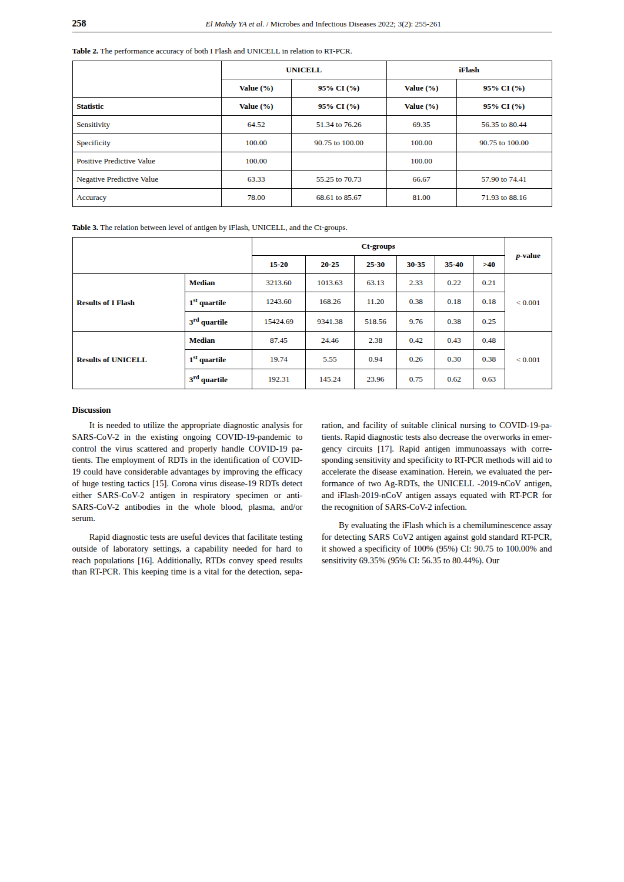258 El Mahdy YA et al. / Microbes and Infectious Diseases 2022; 3(2): 255-261
Table 2. The performance accuracy of both I Flash and UNICELL in relation to RT-PCR.
| | UNICELL | iFlash |
| --- | --- | --- |
| Value (%) | 95% CI (%) | Value (%) | 95% CI (%) |
| Statistic | Value (%) | 95% CI (%) | Value (%) | 95% CI (%) |
| Sensitivity | 64.52 | 51.34 to 76.26 | 69.35 | 56.35 to 80.44 |
| Specificity | 100.00 | 90.75 to 100.00 | 100.00 | 90.75 to 100.00 |
| Positive Predictive Value | 100.00 | | 100.00 | |
| Negative Predictive Value | 63.33 | 55.25 to 70.73 | 66.67 | 57.90 to 74.41 |
| Accuracy | 78.00 | 68.61 to 85.67 | 81.00 | 71.93 to 88.16 |
Table 3. The relation between level of antigen by iFlash, UNICELL, and the Ct-groups.
| | Ct-groups | p -value |
| --- | --- | --- |
| 15-20 | 20-25 | 25-30 | 30-35 | 35-40 | >40 |
| Results of I Flash | Median | 3213.60 | 1013.63 | 63.13 | 2.33 | 0.22 | 0.21 | < 0.001 |
| 1 st quartile | 1243.60 | 168.26 | 11.20 | 0.38 | 0.18 | 0.18 |
| 3 rd quartile | 15424.69 | 9341.38 | 518.56 | 9.76 | 0.38 | 0.25 |
| Results of UNICELL | Median | 87.45 | 24.46 | 2.38 | 0.42 | 0.43 | 0.48 | < 0.001 |
| 1 st quartile | 19.74 | 5.55 | 0.94 | 0.26 | 0.30 | 0.38 |
| 3 rd quartile | 192.31 | 145.24 | 23.96 | 0.75 | 0.62 | 0.63 |
Discussion
It is needed to utilize the appropriate diagnostic analysis for SARS-CoV-2 in the existing ongoing COVID-19-pandemic to control the virus scattered and properly handle COVID-19 patients. The employment of RDTs in the identification of COVID-19 could have considerable advantages by improving the efficacy of huge testing tactics [15]. Corona virus disease-19 RDTs detect either SARS-CoV-2 antigen in respiratory specimen or anti-SARS-CoV-2 antibodies in the whole blood, plasma, and/or serum.
Rapid diagnostic tests are useful devices that facilitate testing outside of laboratory settings, a capability needed for hard to reach populations [16]. Additionally, RTDs convey speed results than RT-PCR. This keeping time is a vital for the detection, separation, and facility of suitable clinical nursing to COVID-19-patients. Rapid diagnostic tests also decrease the overworks in emergency circuits [17]. Rapid antigen immunoassays with corresponding sensitivity and specificity to RT-PCR methods will aid to accelerate the disease examination. Herein, we evaluated the performance of two Ag-RDTs, the UNICELL -2019-nCoV antigen, and iFlash-2019-nCoV antigen assays equated with RT-PCR for the recognition of SARS-CoV-2 infection.
By evaluating the iFlash which is a chemiluminescence assay for detecting SARS CoV2 antigen against gold standard RT-PCR, it showed a specificity of 100% (95%) CI: 90.75 to 100.00% and sensitivity 69.35% (95% CI: 56.35 to 80.44%). Our